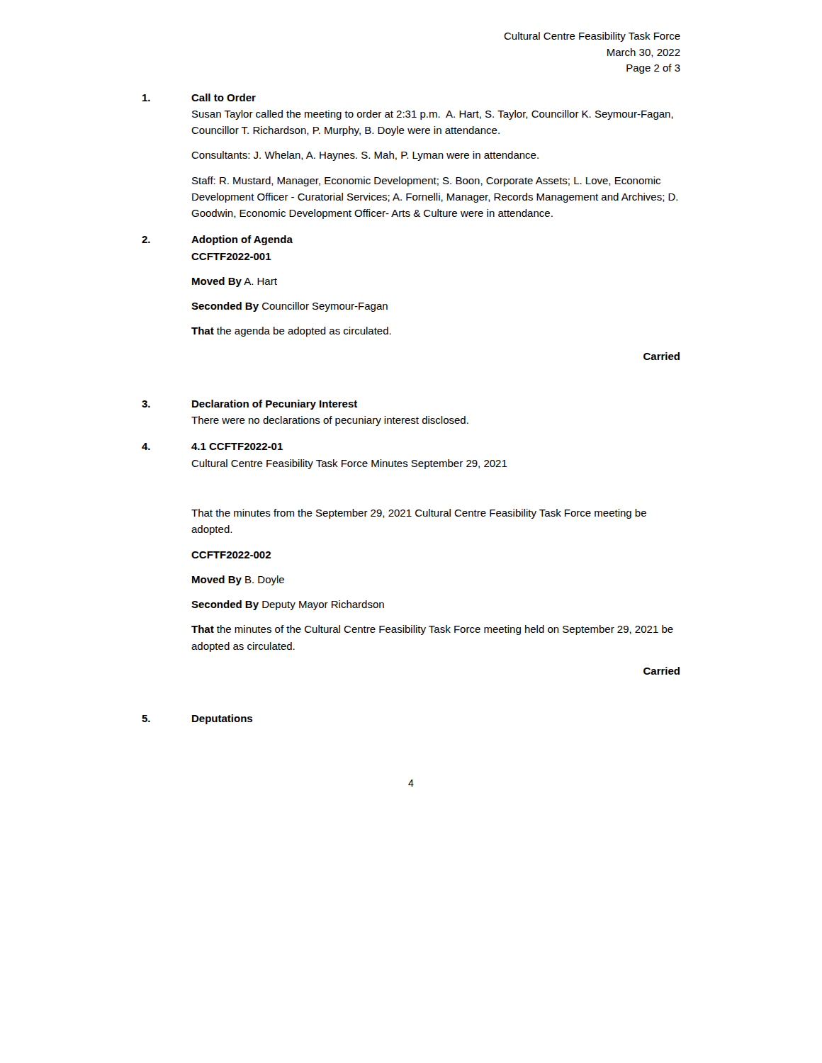Cultural Centre Feasibility Task Force
March 30, 2022
Page 2 of 3
1.
Call to Order
Susan Taylor called the meeting to order at 2:31 p.m. A. Hart, S. Taylor, Councillor K. Seymour-Fagan, Councillor T. Richardson, P. Murphy, B. Doyle were in attendance.
Consultants: J. Whelan, A. Haynes. S. Mah, P. Lyman were in attendance.
Staff: R. Mustard, Manager, Economic Development; S. Boon, Corporate Assets; L. Love, Economic Development Officer - Curatorial Services; A. Fornelli, Manager, Records Management and Archives; D. Goodwin, Economic Development Officer- Arts & Culture were in attendance.
2.
Adoption of Agenda
CCFTF2022-001
Moved By A. Hart
Seconded By Councillor Seymour-Fagan
That the agenda be adopted as circulated.
Carried
3.
Declaration of Pecuniary Interest
There were no declarations of pecuniary interest disclosed.
4.
4.1 CCFTF2022-01
Cultural Centre Feasibility Task Force Minutes September 29, 2021
That the minutes from the September 29, 2021 Cultural Centre Feasibility Task Force meeting be adopted.
CCFTF2022-002
Moved By B. Doyle
Seconded By Deputy Mayor Richardson
That the minutes of the Cultural Centre Feasibility Task Force meeting held on September 29, 2021 be adopted as circulated.
Carried
5.
Deputations
4